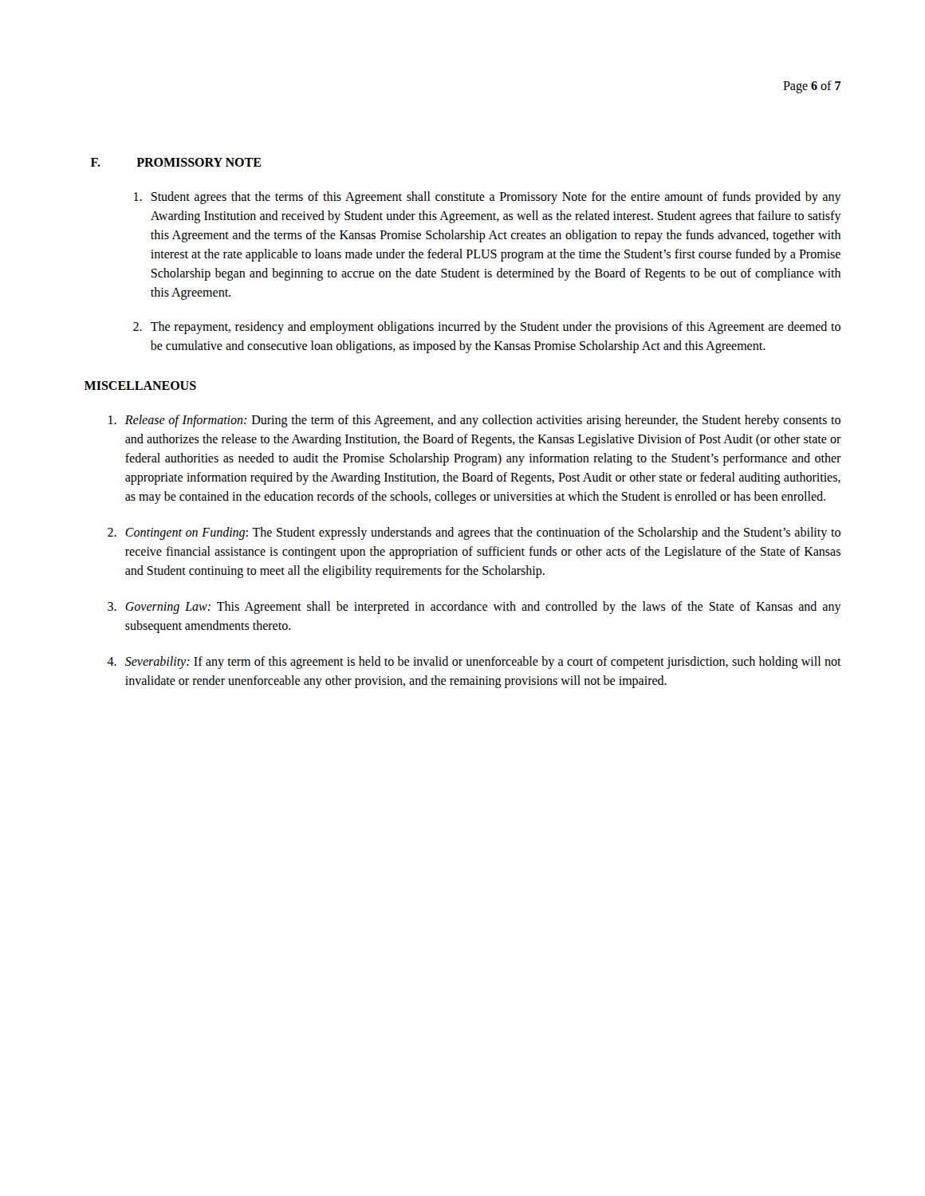Page 6 of 7
F. PROMISSORY NOTE
Student agrees that the terms of this Agreement shall constitute a Promissory Note for the entire amount of funds provided by any Awarding Institution and received by Student under this Agreement, as well as the related interest. Student agrees that failure to satisfy this Agreement and the terms of the Kansas Promise Scholarship Act creates an obligation to repay the funds advanced, together with interest at the rate applicable to loans made under the federal PLUS program at the time the Student’s first course funded by a Promise Scholarship began and beginning to accrue on the date Student is determined by the Board of Regents to be out of compliance with this Agreement.
The repayment, residency and employment obligations incurred by the Student under the provisions of this Agreement are deemed to be cumulative and consecutive loan obligations, as imposed by the Kansas Promise Scholarship Act and this Agreement.
MISCELLANEOUS
Release of Information: During the term of this Agreement, and any collection activities arising hereunder, the Student hereby consents to and authorizes the release to the Awarding Institution, the Board of Regents, the Kansas Legislative Division of Post Audit (or other state or federal authorities as needed to audit the Promise Scholarship Program) any information relating to the Student’s performance and other appropriate information required by the Awarding Institution, the Board of Regents, Post Audit or other state or federal auditing authorities, as may be contained in the education records of the schools, colleges or universities at which the Student is enrolled or has been enrolled.
Contingent on Funding: The Student expressly understands and agrees that the continuation of the Scholarship and the Student’s ability to receive financial assistance is contingent upon the appropriation of sufficient funds or other acts of the Legislature of the State of Kansas and Student continuing to meet all the eligibility requirements for the Scholarship.
Governing Law: This Agreement shall be interpreted in accordance with and controlled by the laws of the State of Kansas and any subsequent amendments thereto.
Severability: If any term of this agreement is held to be invalid or unenforceable by a court of competent jurisdiction, such holding will not invalidate or render unenforceable any other provision, and the remaining provisions will not be impaired.